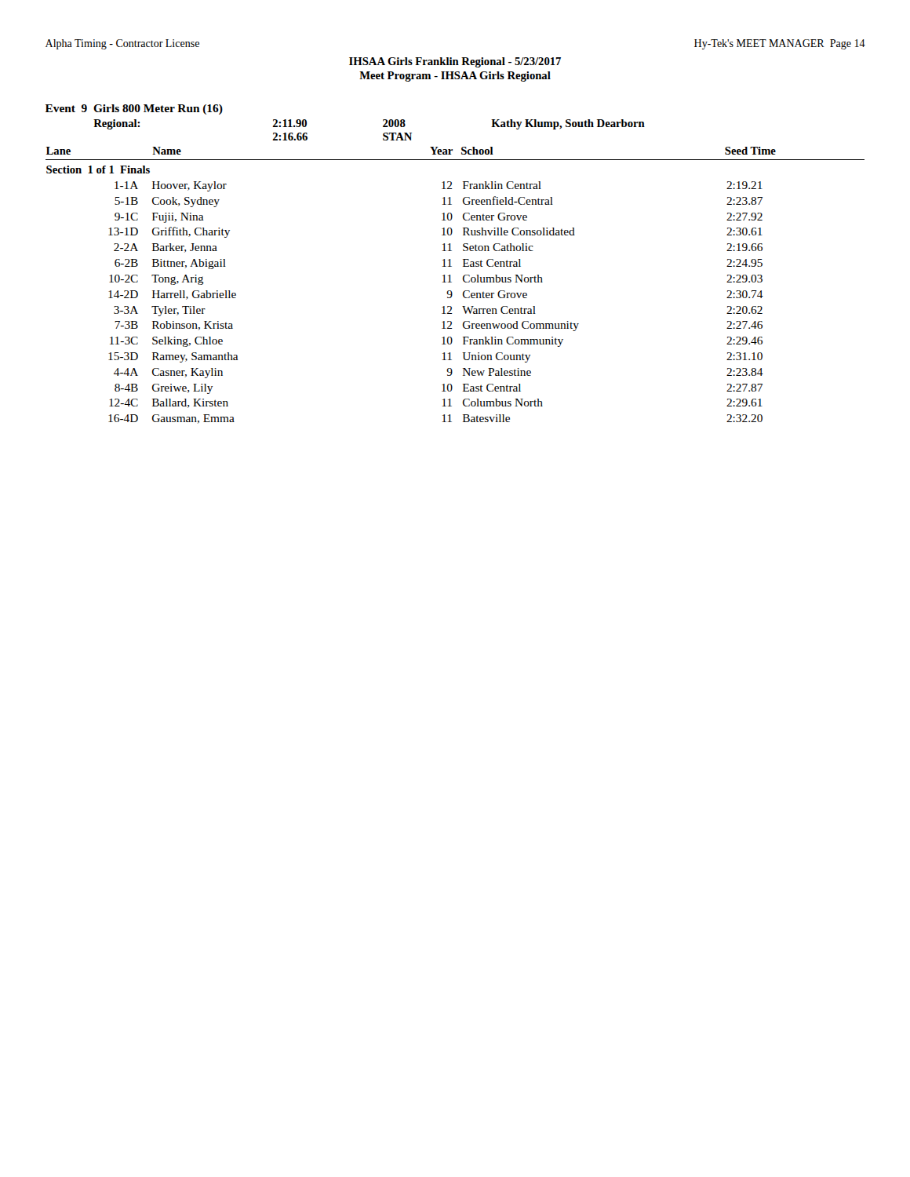Alpha Timing - Contractor License
Hy-Tek's MEET MANAGER Page 14
IHSAA Girls Franklin Regional - 5/23/2017
Meet Program - IHSAA Girls Regional
Event 9 Girls 800 Meter Run (16)
| Regional: | 2:11.90 | 2008 | Kathy Klump, South Dearborn |
| | 2:16.66 | STAN | |
| Lane | Name | Year | School | Seed Time |
| --- | --- | --- | --- | --- |
| Section 1 of 1 Finals |
| 1-1A | Hoover, Kaylor | 12 | Franklin Central | 2:19.21 |
| 5-1B | Cook, Sydney | 11 | Greenfield-Central | 2:23.87 |
| 9-1C | Fujii, Nina | 10 | Center Grove | 2:27.92 |
| 13-1D | Griffith, Charity | 10 | Rushville Consolidated | 2:30.61 |
| 2-2A | Barker, Jenna | 11 | Seton Catholic | 2:19.66 |
| 6-2B | Bittner, Abigail | 11 | East Central | 2:24.95 |
| 10-2C | Tong, Arig | 11 | Columbus North | 2:29.03 |
| 14-2D | Harrell, Gabrielle | 9 | Center Grove | 2:30.74 |
| 3-3A | Tyler, Tiler | 12 | Warren Central | 2:20.62 |
| 7-3B | Robinson, Krista | 12 | Greenwood Community | 2:27.46 |
| 11-3C | Selking, Chloe | 10 | Franklin Community | 2:29.46 |
| 15-3D | Ramey, Samantha | 11 | Union County | 2:31.10 |
| 4-4A | Casner, Kaylin | 9 | New Palestine | 2:23.84 |
| 8-4B | Greiwe, Lily | 10 | East Central | 2:27.87 |
| 12-4C | Ballard, Kirsten | 11 | Columbus North | 2:29.61 |
| 16-4D | Gausman, Emma | 11 | Batesville | 2:32.20 |